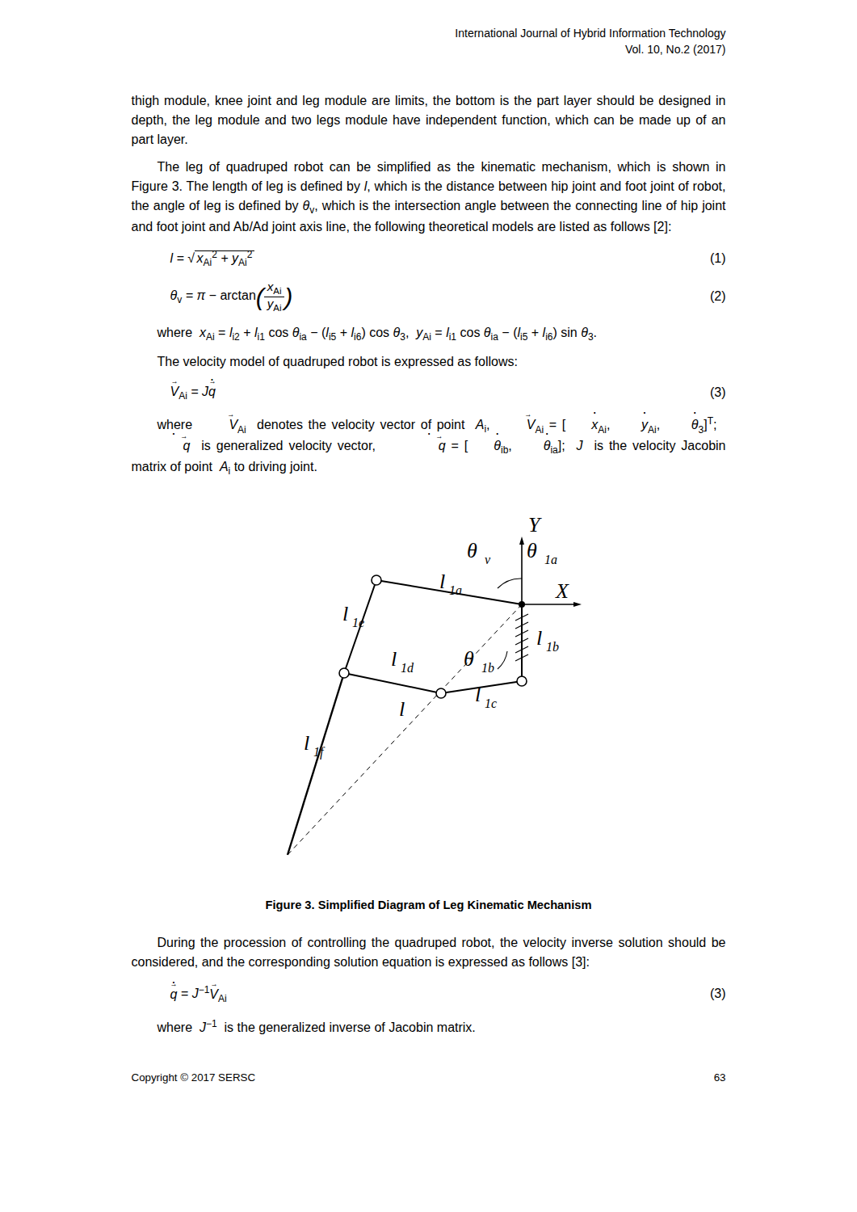International Journal of Hybrid Information Technology
Vol. 10, No.2 (2017)
thigh module, knee joint and leg module are limits, the bottom is the part layer should be designed in depth, the leg module and two legs module have independent function, which can be made up of an part layer.
The leg of quadruped robot can be simplified as the kinematic mechanism, which is shown in Figure 3. The length of leg is defined by l, which is the distance between hip joint and foot joint of robot, the angle of leg is defined by θv, which is the intersection angle between the connecting line of hip joint and foot joint and Ab/Ad joint axis line, the following theoretical models are listed as follows [2]:
l = √xAi2 + yAi2 (1)
θv = π − arctan(xAi yAi) (2)
where xAi = li2 + li1 cos θia − (li5 + li6) cos θ3, yAi = li1 cos θia − (li5 + li6) sin θ3.
The velocity model of quadruped robot is expressed as follows:
VAi = Jq (3)
where VAi denotes the velocity vector of point Ai, VAi = [xAi, yAi, θ3]T; q is generalized velocity vector, q = [θib, θia]; J is the velocity Jacobin matrix of point Ai to driving joint.
Y X θ v θ 1a l 1b l 1a l 1e l 1d l 1c l 1f l θ 1b
Figure 3. Simplified Diagram of Leg Kinematic Mechanism
During the procession of controlling the quadruped robot, the velocity inverse solution should be considered, and the corresponding solution equation is expressed as follows [3]:
q = J−1VAi (3)
where J−1 is the generalized inverse of Jacobin matrix.
Copyright © 2017 SERSC 63